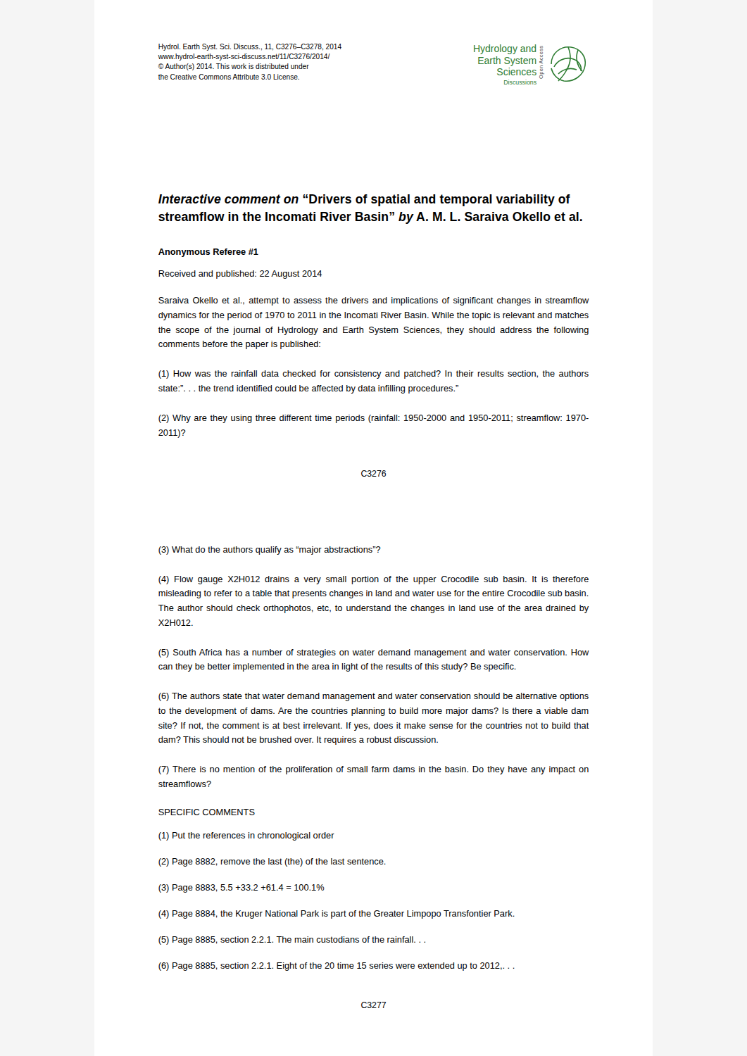Hydrol. Earth Syst. Sci. Discuss., 11, C3276–C3278, 2014
www.hydrol-earth-syst-sci-discuss.net/11/C3276/2014/
© Author(s) 2014. This work is distributed under
the Creative Commons Attribute 3.0 License.
Hydrology and Earth System Sciences Discussions
Open Access
Interactive comment on “Drivers of spatial and temporal variability of streamflow in the Incomati River Basin” by A. M. L. Saraiva Okello et al.
Anonymous Referee #1
Received and published: 22 August 2014
Saraiva Okello et al., attempt to assess the drivers and implications of significant changes in streamflow dynamics for the period of 1970 to 2011 in the Incomati River Basin. While the topic is relevant and matches the scope of the journal of Hydrology and Earth System Sciences, they should address the following comments before the paper is published:
(1) How was the rainfall data checked for consistency and patched? In their results section, the authors state:”. . . the trend identified could be affected by data infilling procedures.”
(2) Why are they using three different time periods (rainfall: 1950-2000 and 1950-2011; streamflow: 1970-2011)?
C3276
(3) What do the authors qualify as “major abstractions”?
(4) Flow gauge X2H012 drains a very small portion of the upper Crocodile sub basin. It is therefore misleading to refer to a table that presents changes in land and water use for the entire Crocodile sub basin. The author should check orthophotos, etc, to understand the changes in land use of the area drained by X2H012.
(5) South Africa has a number of strategies on water demand management and water conservation. How can they be better implemented in the area in light of the results of this study? Be specific.
(6) The authors state that water demand management and water conservation should be alternative options to the development of dams. Are the countries planning to build more major dams? Is there a viable dam site? If not, the comment is at best irrelevant. If yes, does it make sense for the countries not to build that dam? This should not be brushed over. It requires a robust discussion.
(7) There is no mention of the proliferation of small farm dams in the basin. Do they have any impact on streamflows?
SPECIFIC COMMENTS
(1) Put the references in chronological order
(2) Page 8882, remove the last (the) of the last sentence.
(3) Page 8883, 5.5 +33.2 +61.4 = 100.1%
(4) Page 8884, the Kruger National Park is part of the Greater Limpopo Transfontier Park.
(5) Page 8885, section 2.2.1. The main custodians of the rainfall. . .
(6) Page 8885, section 2.2.1. Eight of the 20 time 15 series were extended up to 2012,. . .
C3277